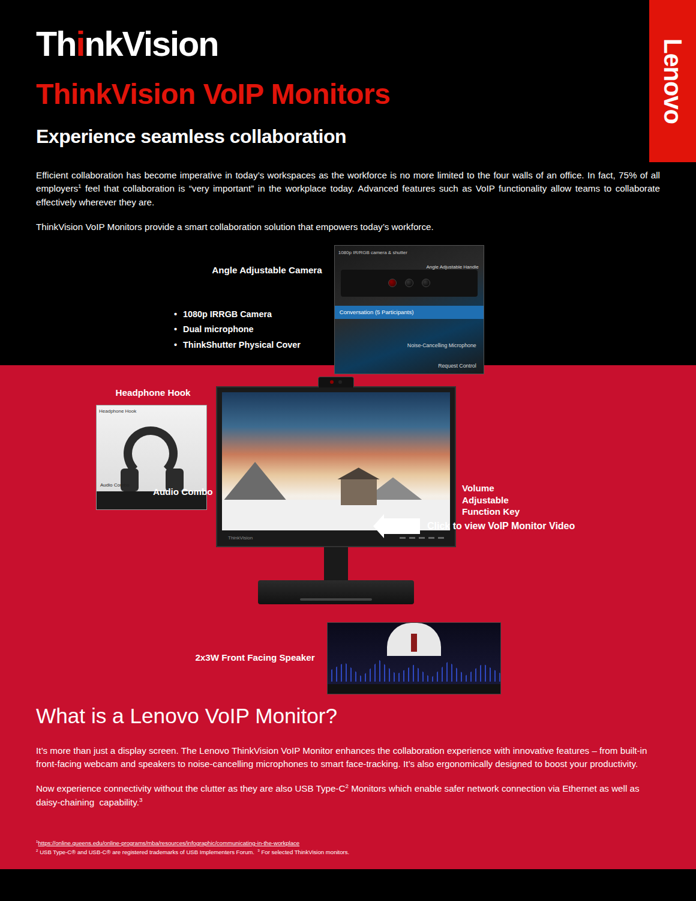Lenovo
ThinkVision
ThinkVision VoIP Monitors
Experience seamless collaboration
Efficient collaboration has become imperative in today’s workspaces as the workforce is no more limited to the four walls of an office. In fact, 75% of all employers1 feel that collaboration is “very important” in the workplace today. Advanced features such as VoIP functionality allow teams to collaborate effectively wherever they are.
ThinkVision VoIP Monitors provide a smart collaboration solution that empowers today’s workforce.
Angle Adjustable Camera
1080p IR/RGB camera & shutter
Angle Adjustable Handle
Conversation (5 Participants)
Noise-Cancelling Microphone
Request Control
1080p IRRGB Camera
Dual microphone
ThinkShutter Physical Cover
Headphone Hook
Headphone Hook
Audio Combo
ThinkVision
Volume
Adjustable
Function Key
Audio Combo
Click to view VoIP Monitor Video
2x3W Front Facing Speaker
What is a Lenovo VoIP Monitor?
It’s more than just a display screen. The Lenovo ThinkVision VoIP Monitor enhances the collaboration experience with innovative features – from built-in front-facing webcam and speakers to noise-cancelling microphones to smart face-tracking. It’s also ergonomically designed to boost your productivity.
Now experience connectivity without the clutter as they are also USB Type-C2 Monitors which enable safer network connection via Ethernet as well as daisy-chaining capability.3
1https://online.queens.edu/online-programs/mba/resources/infographic/communicating-in-the-workplace
2 USB Type-C® and USB-C® are registered trademarks of USB Implementers Forum. 3 For selected ThinkVision monitors.